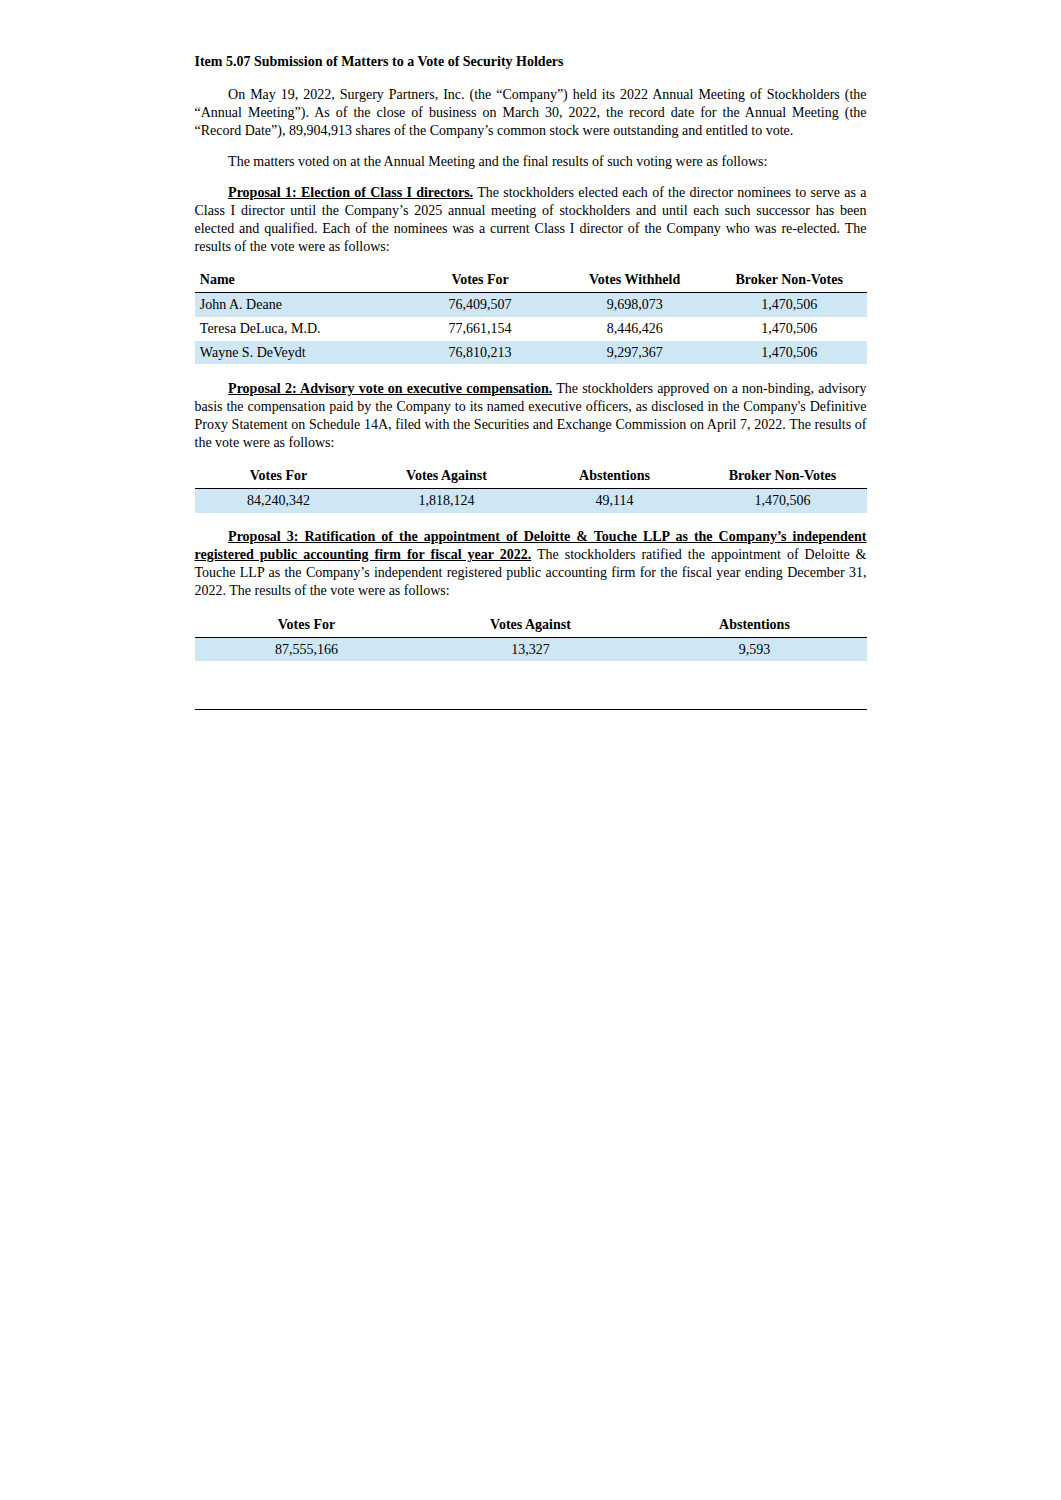Item 5.07 Submission of Matters to a Vote of Security Holders
On May 19, 2022, Surgery Partners, Inc. (the “Company”) held its 2022 Annual Meeting of Stockholders (the “Annual Meeting”). As of the close of business on March 30, 2022, the record date for the Annual Meeting (the “Record Date”), 89,904,913 shares of the Company’s common stock were outstanding and entitled to vote.
The matters voted on at the Annual Meeting and the final results of such voting were as follows:
Proposal 1: Election of Class I directors. The stockholders elected each of the director nominees to serve as a Class I director until the Company’s 2025 annual meeting of stockholders and until each such successor has been elected and qualified. Each of the nominees was a current Class I director of the Company who was re-elected. The results of the vote were as follows:
| Name | Votes For | Votes Withheld | Broker Non-Votes |
| --- | --- | --- | --- |
| John A. Deane | 76,409,507 | 9,698,073 | 1,470,506 |
| Teresa DeLuca, M.D. | 77,661,154 | 8,446,426 | 1,470,506 |
| Wayne S. DeVeydt | 76,810,213 | 9,297,367 | 1,470,506 |
Proposal 2: Advisory vote on executive compensation. The stockholders approved on a non-binding, advisory basis the compensation paid by the Company to its named executive officers, as disclosed in the Company's Definitive Proxy Statement on Schedule 14A, filed with the Securities and Exchange Commission on April 7, 2022. The results of the vote were as follows:
| Votes For | Votes Against | Abstentions | Broker Non-Votes |
| --- | --- | --- | --- |
| 84,240,342 | 1,818,124 | 49,114 | 1,470,506 |
Proposal 3: Ratification of the appointment of Deloitte & Touche LLP as the Company’s independent registered public accounting firm for fiscal year 2022. The stockholders ratified the appointment of Deloitte & Touche LLP as the Company’s independent registered public accounting firm for the fiscal year ending December 31, 2022. The results of the vote were as follows:
| Votes For | Votes Against | Abstentions |
| --- | --- | --- |
| 87,555,166 | 13,327 | 9,593 |